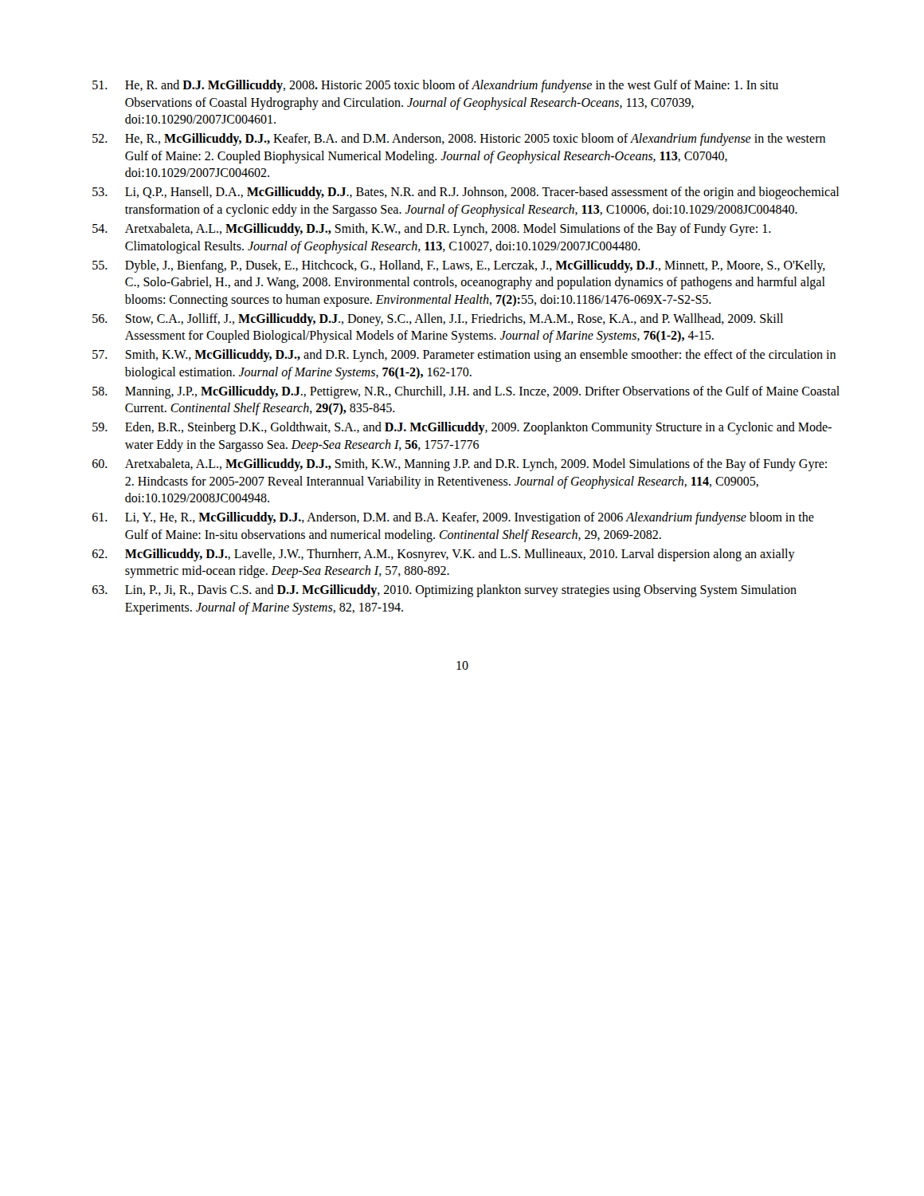51. He, R. and D.J. McGillicuddy, 2008. Historic 2005 toxic bloom of Alexandrium fundyense in the west Gulf of Maine: 1. In situ Observations of Coastal Hydrography and Circulation. Journal of Geophysical Research-Oceans, 113, C07039, doi:10.10290/2007JC004601.
52. He, R., McGillicuddy, D.J., Keafer, B.A. and D.M. Anderson, 2008. Historic 2005 toxic bloom of Alexandrium fundyense in the western Gulf of Maine: 2. Coupled Biophysical Numerical Modeling. Journal of Geophysical Research-Oceans, 113, C07040, doi:10.1029/2007JC004602.
53. Li, Q.P., Hansell, D.A., McGillicuddy, D.J., Bates, N.R. and R.J. Johnson, 2008. Tracer-based assessment of the origin and biogeochemical transformation of a cyclonic eddy in the Sargasso Sea. Journal of Geophysical Research, 113, C10006, doi:10.1029/2008JC004840.
54. Aretxabaleta, A.L., McGillicuddy, D.J., Smith, K.W., and D.R. Lynch, 2008. Model Simulations of the Bay of Fundy Gyre: 1. Climatological Results. Journal of Geophysical Research, 113, C10027, doi:10.1029/2007JC004480.
55. Dyble, J., Bienfang, P., Dusek, E., Hitchcock, G., Holland, F., Laws, E., Lerczak, J., McGillicuddy, D.J., Minnett, P., Moore, S., O'Kelly, C., Solo-Gabriel, H., and J. Wang, 2008. Environmental controls, oceanography and population dynamics of pathogens and harmful algal blooms: Connecting sources to human exposure. Environmental Health, 7(2): 55, doi:10.1186/1476-069X-7-S2-S5.
56. Stow, C.A., Jolliff, J., McGillicuddy, D.J., Doney, S.C., Allen, J.I., Friedrichs, M.A.M., Rose, K.A., and P. Wallhead, 2009. Skill Assessment for Coupled Biological/Physical Models of Marine Systems. Journal of Marine Systems, 76(1-2), 4-15.
57. Smith, K.W., McGillicuddy, D.J., and D.R. Lynch, 2009. Parameter estimation using an ensemble smoother: the effect of the circulation in biological estimation. Journal of Marine Systems, 76(1-2), 162-170.
58. Manning, J.P., McGillicuddy, D.J., Pettigrew, N.R., Churchill, J.H. and L.S. Incze, 2009. Drifter Observations of the Gulf of Maine Coastal Current. Continental Shelf Research, 29(7), 835-845.
59. Eden, B.R., Steinberg D.K., Goldthwait, S.A., and D.J. McGillicuddy, 2009. Zooplankton Community Structure in a Cyclonic and Mode-water Eddy in the Sargasso Sea. Deep-Sea Research I, 56, 1757-1776
60. Aretxabaleta, A.L., McGillicuddy, D.J., Smith, K.W., Manning J.P. and D.R. Lynch, 2009. Model Simulations of the Bay of Fundy Gyre: 2. Hindcasts for 2005-2007 Reveal Interannual Variability in Retentiveness. Journal of Geophysical Research, 114, C09005, doi:10.1029/2008JC004948.
61. Li, Y., He, R., McGillicuddy, D.J., Anderson, D.M. and B.A. Keafer, 2009. Investigation of 2006 Alexandrium fundyense bloom in the Gulf of Maine: In-situ observations and numerical modeling. Continental Shelf Research, 29, 2069-2082.
62. McGillicuddy, D.J., Lavelle, J.W., Thurnherr, A.M., Kosnyrev, V.K. and L.S. Mullineaux, 2010. Larval dispersion along an axially symmetric mid-ocean ridge. Deep-Sea Research I, 57, 880-892.
63. Lin, P., Ji, R., Davis C.S. and D.J. McGillicuddy, 2010. Optimizing plankton survey strategies using Observing System Simulation Experiments. Journal of Marine Systems, 82, 187-194.
10